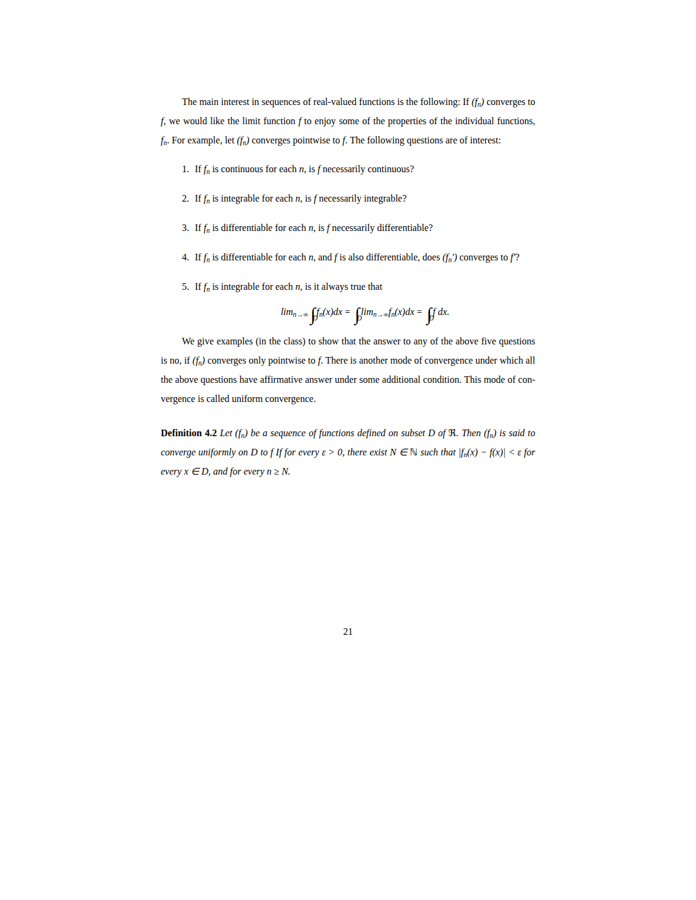The main interest in sequences of real-valued functions is the following: If (fn) converges to f, we would like the limit function f to enjoy some of the properties of the individual functions, fn. For example, let (fn) converges pointwise to f. The following questions are of interest:
If fn is continuous for each n, is f necessarily continuous?
If fn is integrable for each n, is f necessarily integrable?
If fn is differentiable for each n, is f necessarily differentiable?
If fn is differentiable for each n, and f is also differentiable, does (fn′) converges to f′?
If fn is integrable for each n, is it always true that limn→∞∫D fn(x)dx = ∫D limn→∞fn(x)dx = ∫D f dx.
We give examples (in the class) to show that the answer to any of the above five questions is no, if (fn) converges only pointwise to f. There is another mode of convergence under which all the above questions have affirmative answer under some additional condition. This mode of convergence is called uniform convergence.
Definition 4.2 Let (fn) be a sequence of functions defined on subset D of ℜ. Then (fn) is said to converge uniformly on D to f If for every ε > 0, there exist N ∈ ℕ such that |fn(x) − f(x)| < ε for every x ∈ D, and for every n ≥ N.
21